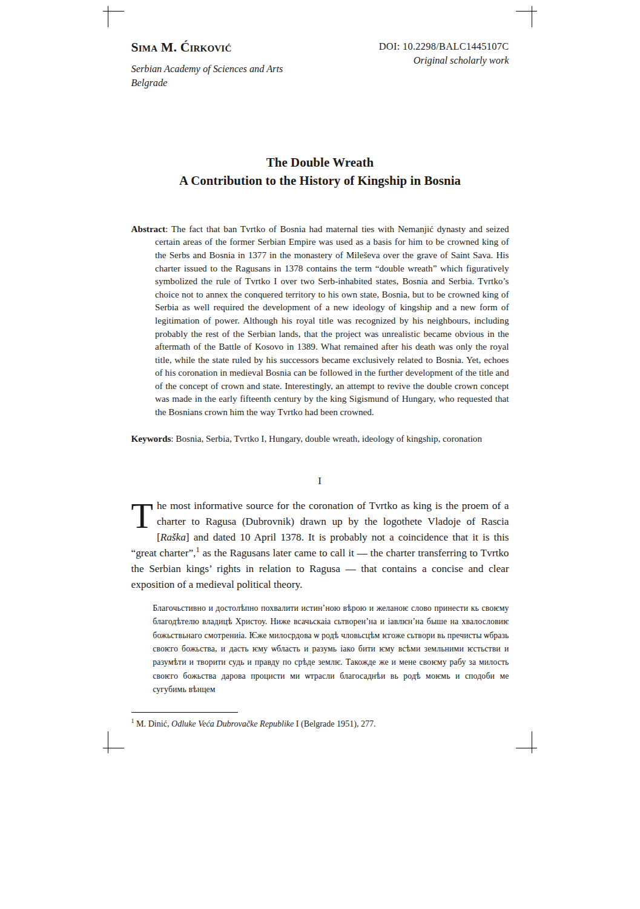Sima M. Ćirković
Serbian Academy of Sciences and Arts
Belgrade
DOI: 10.2298/BALC1445107C
Original scholarly work
The Double Wreath
A Contribution to the History of Kingship in Bosnia
Abstract: The fact that ban Tvrtko of Bosnia had maternal ties with Nemanjić dynasty and seized certain areas of the former Serbian Empire was used as a basis for him to be crowned king of the Serbs and Bosnia in 1377 in the monastery of Mileševa over the grave of Saint Sava. His charter issued to the Ragusans in 1378 contains the term “double wreath” which figuratively symbolized the rule of Tvrtko I over two Serb-inhabited states, Bosnia and Serbia. Tvrtko’s choice not to annex the conquered territory to his own state, Bosnia, but to be crowned king of Serbia as well required the development of a new ideology of kingship and a new form of legitimation of power. Although his royal title was recognized by his neighbours, including probably the rest of the Serbian lands, that the project was unrealistic became obvious in the aftermath of the Battle of Kosovo in 1389. What remained after his death was only the royal title, while the state ruled by his successors became exclusively related to Bosnia. Yet, echoes of his coronation in medieval Bosnia can be followed in the further development of the title and of the concept of crown and state. Interestingly, an attempt to revive the double crown concept was made in the early fifteenth century by the king Sigismund of Hungary, who requested that the Bosnians crown him the way Tvrtko had been crowned.
Keywords: Bosnia, Serbia, Tvrtko I, Hungary, double wreath, ideology of kingship, coronation
I
The most informative source for the coronation of Tvrtko as king is the proem of a charter to Ragusa (Dubrovnik) drawn up by the logothete Vladoje of Rascia [Raška] and dated 10 April 1378. It is probably not a coincidence that it is this “great charter”,1 as the Ragusans later came to call it — the charter transferring to Tvrtko the Serbian kings’ rights in relation to Ragusa — that contains a concise and clear exposition of a medieval political theory.
Благочьстивно и достолѣпно похвалити истин’ною вѣрою и желаноѥ слово принести кь своѥму благодѣтелю владицѣ Христоу. Ниже всачьскаіа сьтворен’на и іавлѥн’на быше на хвалословиѥ божьствьнаго смотрениіа. Ѥже милосрдова ѡ родѣ чловьсцѣм ѥгоже сьтвори вь пречисты ѡбразь своѥго божьства, и дасть ѥму ѡбласть и разумь іако бити ѥму всѣми земльними ѥстьстви и разумѣти и творити судь и правду по срѣде землѥ. Такожде же и мене своѥму рабу за милость своѥго божьства дарова процисти ми ѡтрасли благосаднѣи вь родѣ моѥмь и сподоби ме сугубимь вѣнцем
1 M. Dinić, Odluke Veća Dubrovačke Republike I (Belgrade 1951), 277.